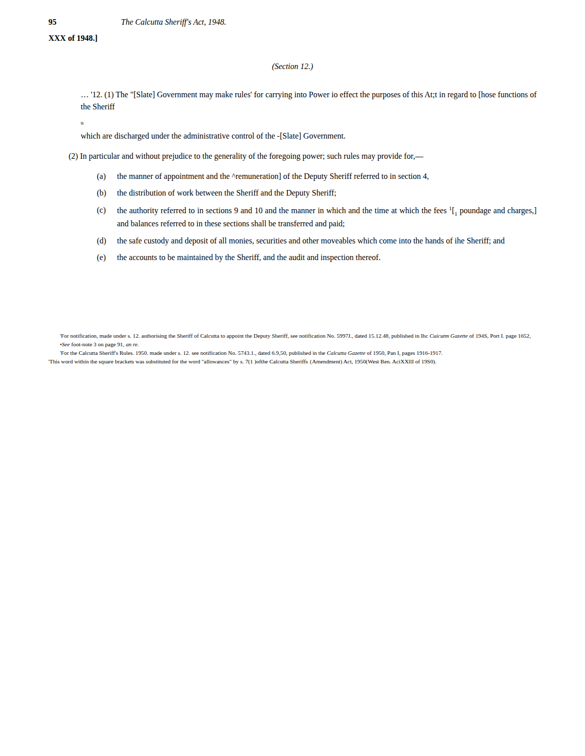95 The Calcutta Sheriff's Act, 1948.
XXX of 1948.]
(Section 12.)
… '12. (1) The "[Slate] Government may make rules' for carrying into Power io effect the purposes of this At;t in regard to [hose functions of the Sheriff
u which are discharged under the administrative control of the -[Slate] Government.
(2) In particular and without prejudice to the generality of the foregoing power; such rules may provide for,—
(a) the manner of appointment and the ^remuneration] of the Deputy Sheriff referred to in section 4,
(b) the distribution of work between the Sheriff and the Deputy Sheriff;
(c) the authority referred to in sections 9 and 10 and the manner in which and the time at which the fees 1[1 poundage and charges,] and balances referred to in these sections shall be transferred and paid;
(d) the safe custody and deposit of all monies, securities and other moveables which come into the hands of ihe Sheriff; and
(e) the accounts to be maintained by the Sheriff, and the audit and inspection thereof.
'For notification, made under s. 12. authorising the Sheriff of Calcutta to appoint the Deputy Sheriff, see notification No. 5997J., dated 15.12.48, published in Ihc Cuicutm Gazette of 194S, Port I. page 1652,
•See foot-note 3 on page 91, an re.
'For the Calcutta Sheriff's Rules. 1950. made under s. 12. see notification No. 5743.1., dated 6.9,50, published in the Calcutta Gazette of 1950, Pan I, pages 1916-1917.
'This word within the square brackets was substituted for the word "allowances" by s. 7(1 )ofthe Calcutta Sheriffs {Amendment) Act, 1950(West Ben. AciXXllI of 19S0).